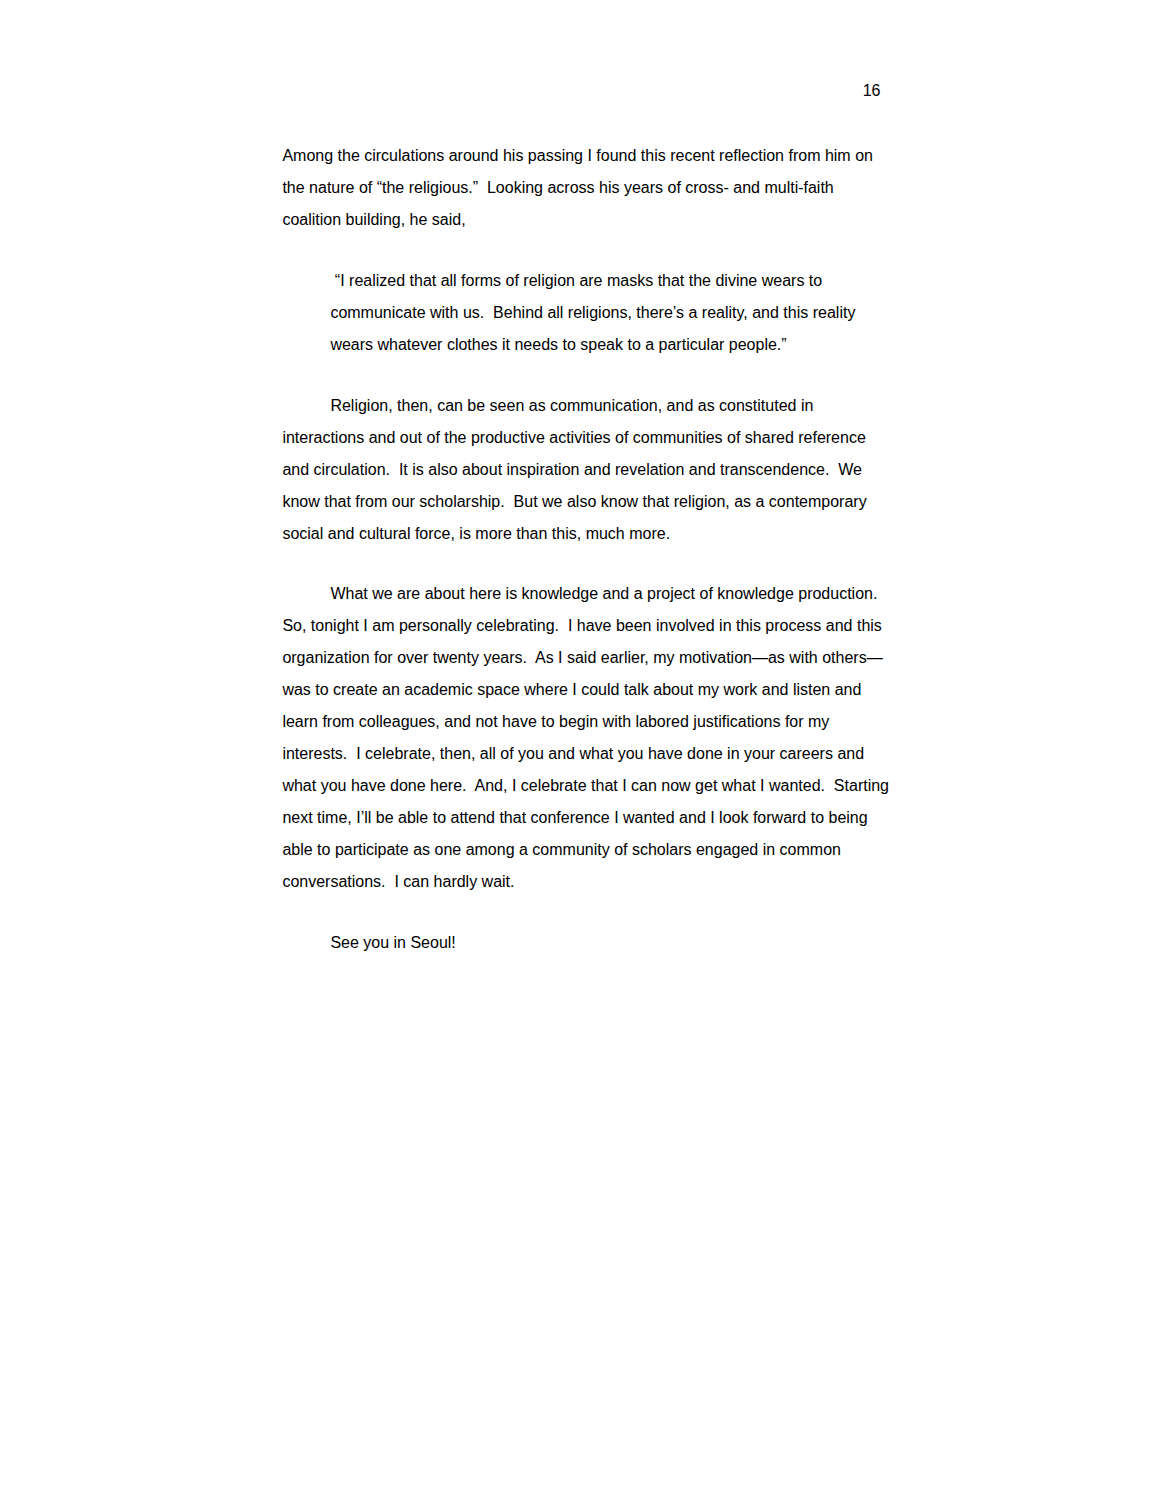16
Among the circulations around his passing I found this recent reflection from him on the nature of “the religious.” Looking across his years of cross- and multi-faith coalition building, he said,
“I realized that all forms of religion are masks that the divine wears to communicate with us. Behind all religions, there’s a reality, and this reality wears whatever clothes it needs to speak to a particular people.”
Religion, then, can be seen as communication, and as constituted in interactions and out of the productive activities of communities of shared reference and circulation. It is also about inspiration and revelation and transcendence. We know that from our scholarship. But we also know that religion, as a contemporary social and cultural force, is more than this, much more.
What we are about here is knowledge and a project of knowledge production. So, tonight I am personally celebrating. I have been involved in this process and this organization for over twenty years. As I said earlier, my motivation—as with others—was to create an academic space where I could talk about my work and listen and learn from colleagues, and not have to begin with labored justifications for my interests. I celebrate, then, all of you and what you have done in your careers and what you have done here. And, I celebrate that I can now get what I wanted. Starting next time, I’ll be able to attend that conference I wanted and I look forward to being able to participate as one among a community of scholars engaged in common conversations. I can hardly wait.
See you in Seoul!